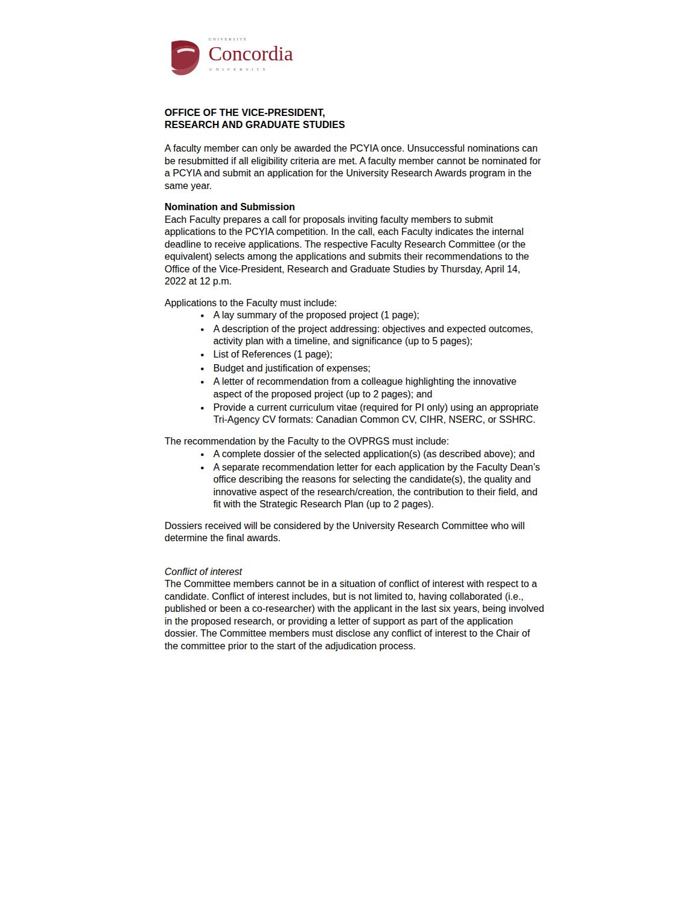UNIVERSITÉ Concordia UNIVERSITY
OFFICE OF THE VICE-PRESIDENT,
RESEARCH AND GRADUATE STUDIES
A faculty member can only be awarded the PCYIA once. Unsuccessful nominations can be resubmitted if all eligibility criteria are met. A faculty member cannot be nominated for a PCYIA and submit an application for the University Research Awards program in the same year.
Nomination and Submission
Each Faculty prepares a call for proposals inviting faculty members to submit applications to the PCYIA competition. In the call, each Faculty indicates the internal deadline to receive applications. The respective Faculty Research Committee (or the equivalent) selects among the applications and submits their recommendations to the Office of the Vice-President, Research and Graduate Studies by Thursday, April 14, 2022 at 12 p.m.
Applications to the Faculty must include:
A lay summary of the proposed project (1 page);
A description of the project addressing: objectives and expected outcomes, activity plan with a timeline, and significance (up to 5 pages);
List of References (1 page);
Budget and justification of expenses;
A letter of recommendation from a colleague highlighting the innovative aspect of the proposed project (up to 2 pages); and
Provide a current curriculum vitae (required for PI only) using an appropriate Tri-Agency CV formats: Canadian Common CV, CIHR, NSERC, or SSHRC.
The recommendation by the Faculty to the OVPRGS must include:
A complete dossier of the selected application(s) (as described above); and
A separate recommendation letter for each application by the Faculty Dean’s office describing the reasons for selecting the candidate(s), the quality and innovative aspect of the research/creation, the contribution to their field, and fit with the Strategic Research Plan (up to 2 pages).
Dossiers received will be considered by the University Research Committee who will determine the final awards.
Conflict of interest
The Committee members cannot be in a situation of conflict of interest with respect to a candidate. Conflict of interest includes, but is not limited to, having collaborated (i.e., published or been a co-researcher) with the applicant in the last six years, being involved in the proposed research, or providing a letter of support as part of the application dossier. The Committee members must disclose any conflict of interest to the Chair of the committee prior to the start of the adjudication process.